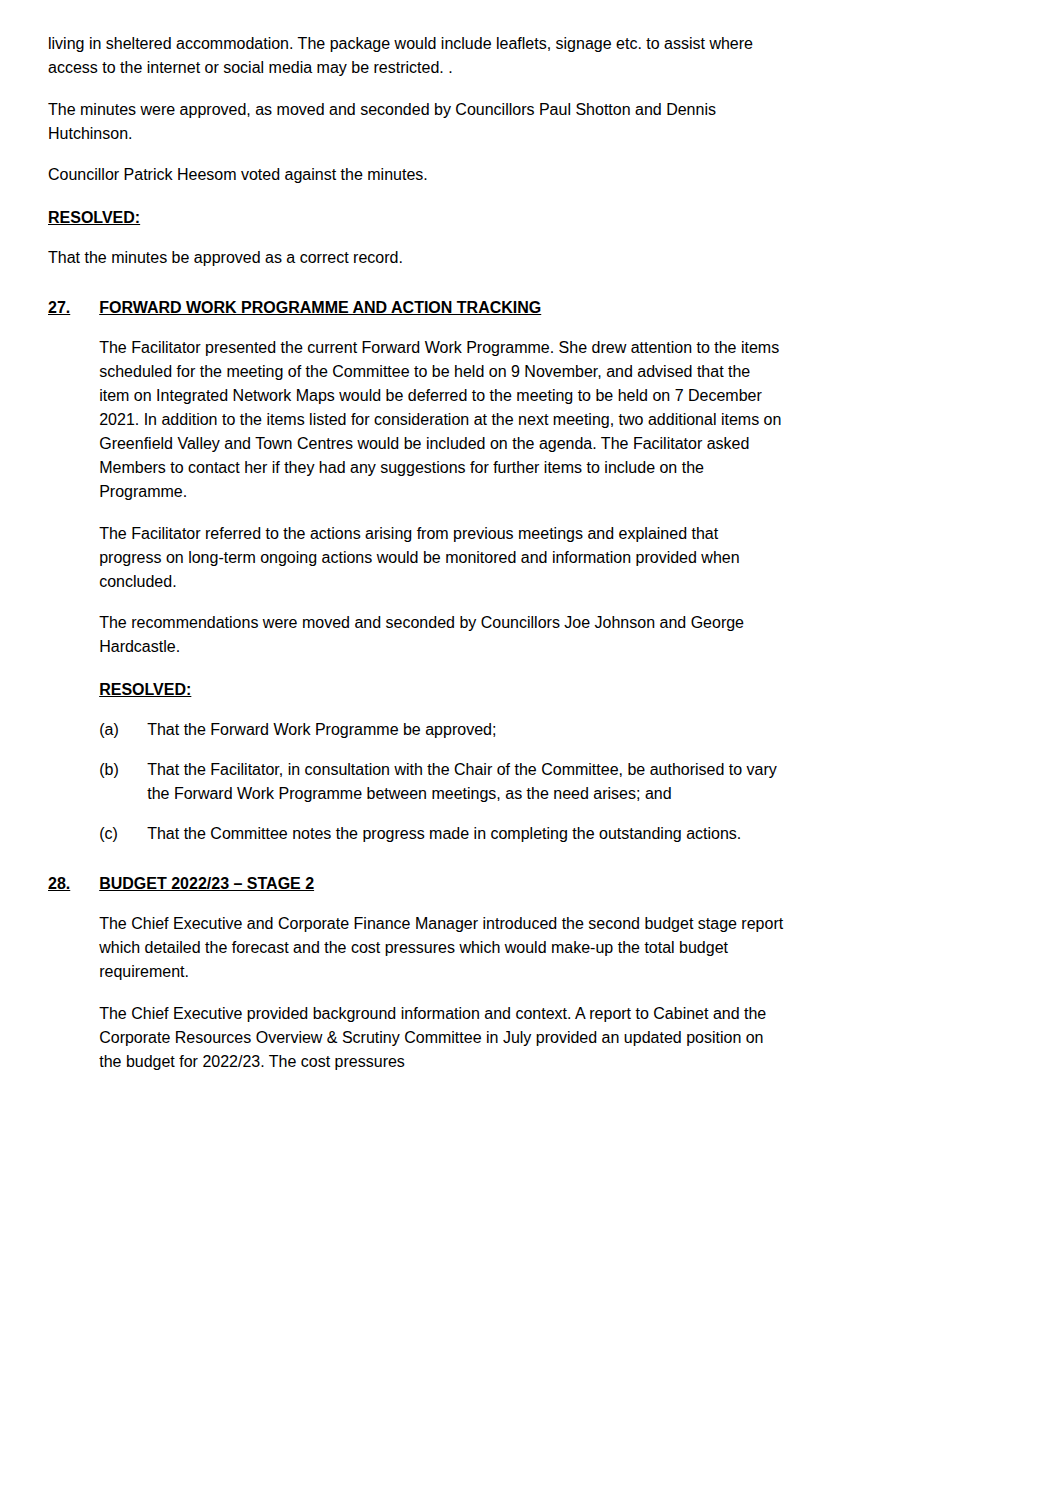living in sheltered accommodation. The package would include leaflets, signage etc. to assist where access to the internet or social media may be restricted. .
The minutes were approved, as moved and seconded by Councillors Paul Shotton and Dennis Hutchinson.
Councillor Patrick Heesom voted against the minutes.
RESOLVED:
That the minutes be approved as a correct record.
27.
Forward Work Programme and Action Tracking
The Facilitator presented the current Forward Work Programme. She drew attention to the items scheduled for the meeting of the Committee to be held on 9 November, and advised that the item on Integrated Network Maps would be deferred to the meeting to be held on 7 December 2021. In addition to the items listed for consideration at the next meeting, two additional items on Greenfield Valley and Town Centres would be included on the agenda. The Facilitator asked Members to contact her if they had any suggestions for further items to include on the Programme.
The Facilitator referred to the actions arising from previous meetings and explained that progress on long-term ongoing actions would be monitored and information provided when concluded.
The recommendations were moved and seconded by Councillors Joe Johnson and George Hardcastle.
RESOLVED:
(a) That the Forward Work Programme be approved;
(b) That the Facilitator, in consultation with the Chair of the Committee, be authorised to vary the Forward Work Programme between meetings, as the need arises; and
(c) That the Committee notes the progress made in completing the outstanding actions.
28.
Budget 2022/23 – Stage 2
The Chief Executive and Corporate Finance Manager introduced the second budget stage report which detailed the forecast and the cost pressures which would make-up the total budget requirement.
The Chief Executive provided background information and context. A report to Cabinet and the Corporate Resources Overview & Scrutiny Committee in July provided an updated position on the budget for 2022/23. The cost pressures